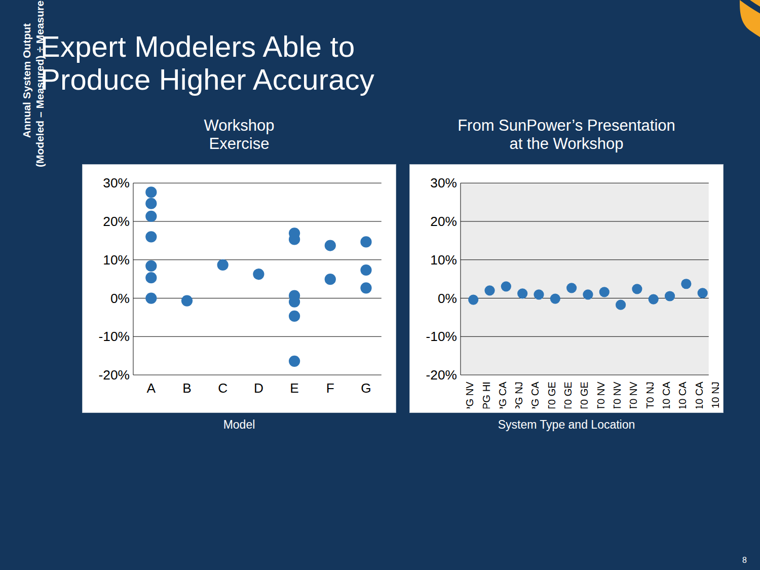Expert Modelers Able to
Produce Higher Accuracy
Annual System Output
(Modeled – Measured) ÷ Measured
Workshop
Exercise
30% 20% 10% 0% -10% -20% A B C D E F G
Model
From SunPower’s Presentation
at the Workshop
30% 20% 10% 0% -10% -20% PG NV PG HI PG CA PG NJ PG CA T0 GE T0 GE T0 GE T0 NV T0 NV T0 NV T0 NJ T10 CA T10 CA T10 CA T10 NJ T10 CA
System Type and Location
8